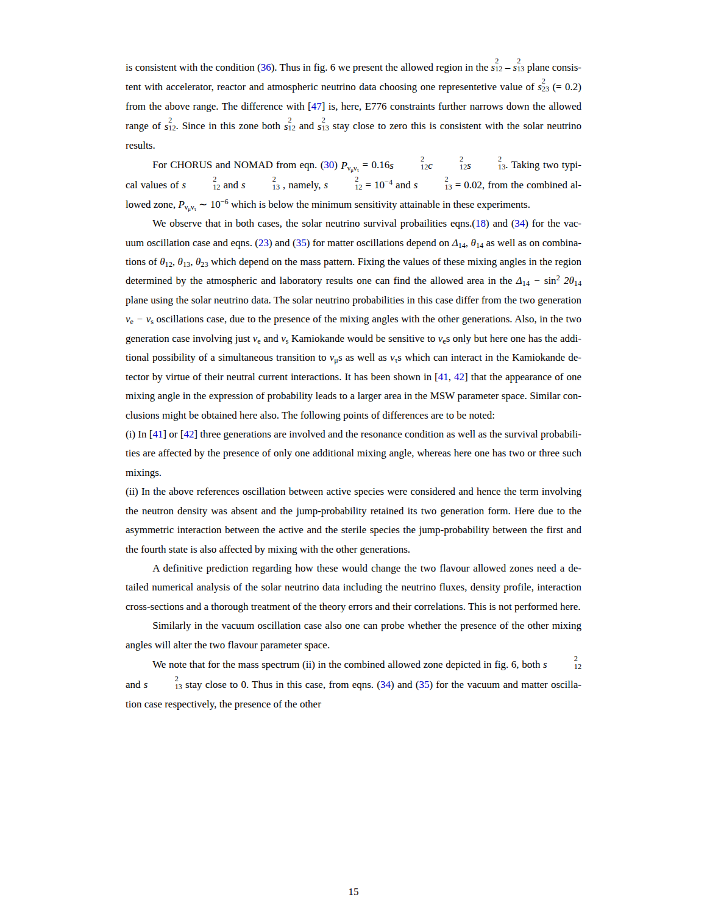is consistent with the condition (36). Thus in fig. 6 we present the allowed region in the s212 – s213 plane consistent with accelerator, reactor and atmospheric neutrino data choosing one representetive value of s223 (= 0.2) from the above range. The difference with [47] is, here, E776 constraints further narrows down the allowed range of s212. Since in this zone both s212 and s213 stay close to zero this is consistent with the solar neutrino results.
For CHORUS and NOMAD from eqn. (30) Pνμντ = 0.16s212c212s213. Taking two typical values of s212 and s213 , namely, s212 = 10−4 and s213 = 0.02, from the combined allowed zone, Pνμντ ∼ 10−6 which is below the minimum sensitivity attainable in these experiments.
We observe that in both cases, the solar neutrino survival probailities eqns.(18) and (34) for the vacuum oscillation case and eqns. (23) and (35) for matter oscillations depend on Δ14, θ14 as well as on combinations of θ12, θ13, θ23 which depend on the mass pattern. Fixing the values of these mixing angles in the region determined by the atmospheric and laboratory results one can find the allowed area in the Δ14 − sin2 2θ14 plane using the solar neutrino data. The solar neutrino probabilities in this case differ from the two generation νe − νs oscillations case, due to the presence of the mixing angles with the other generations. Also, in the two generation case involving just νe and νs Kamiokande would be sensitive to νes only but here one has the additional possibility of a simultaneous transition to νμs as well as ντs which can interact in the Kamiokande detector by virtue of their neutral current interactions. It has been shown in [41, 42] that the appearance of one mixing angle in the expression of probability leads to a larger area in the MSW parameter space. Similar conclusions might be obtained here also. The following points of differences are to be noted:
(i) In [41] or [42] three generations are involved and the resonance condition as well as the survival probabilities are affected by the presence of only one additional mixing angle, whereas here one has two or three such mixings.
(ii) In the above references oscillation between active species were considered and hence the term involving the neutron density was absent and the jump-probability retained its two generation form. Here due to the asymmetric interaction between the active and the sterile species the jump-probability between the first and the fourth state is also affected by mixing with the other generations.
A definitive prediction regarding how these would change the two flavour allowed zones need a detailed numerical analysis of the solar neutrino data including the neutrino fluxes, density profile, interaction cross-sections and a thorough treatment of the theory errors and their correlations. This is not performed here.
Similarly in the vacuum oscillation case also one can probe whether the presence of the other mixing angles will alter the two flavour parameter space.
We note that for the mass spectrum (ii) in the combined allowed zone depicted in fig. 6, both s212 and s213 stay close to 0. Thus in this case, from eqns. (34) and (35) for the vacuum and matter oscillation case respectively, the presence of the other
15